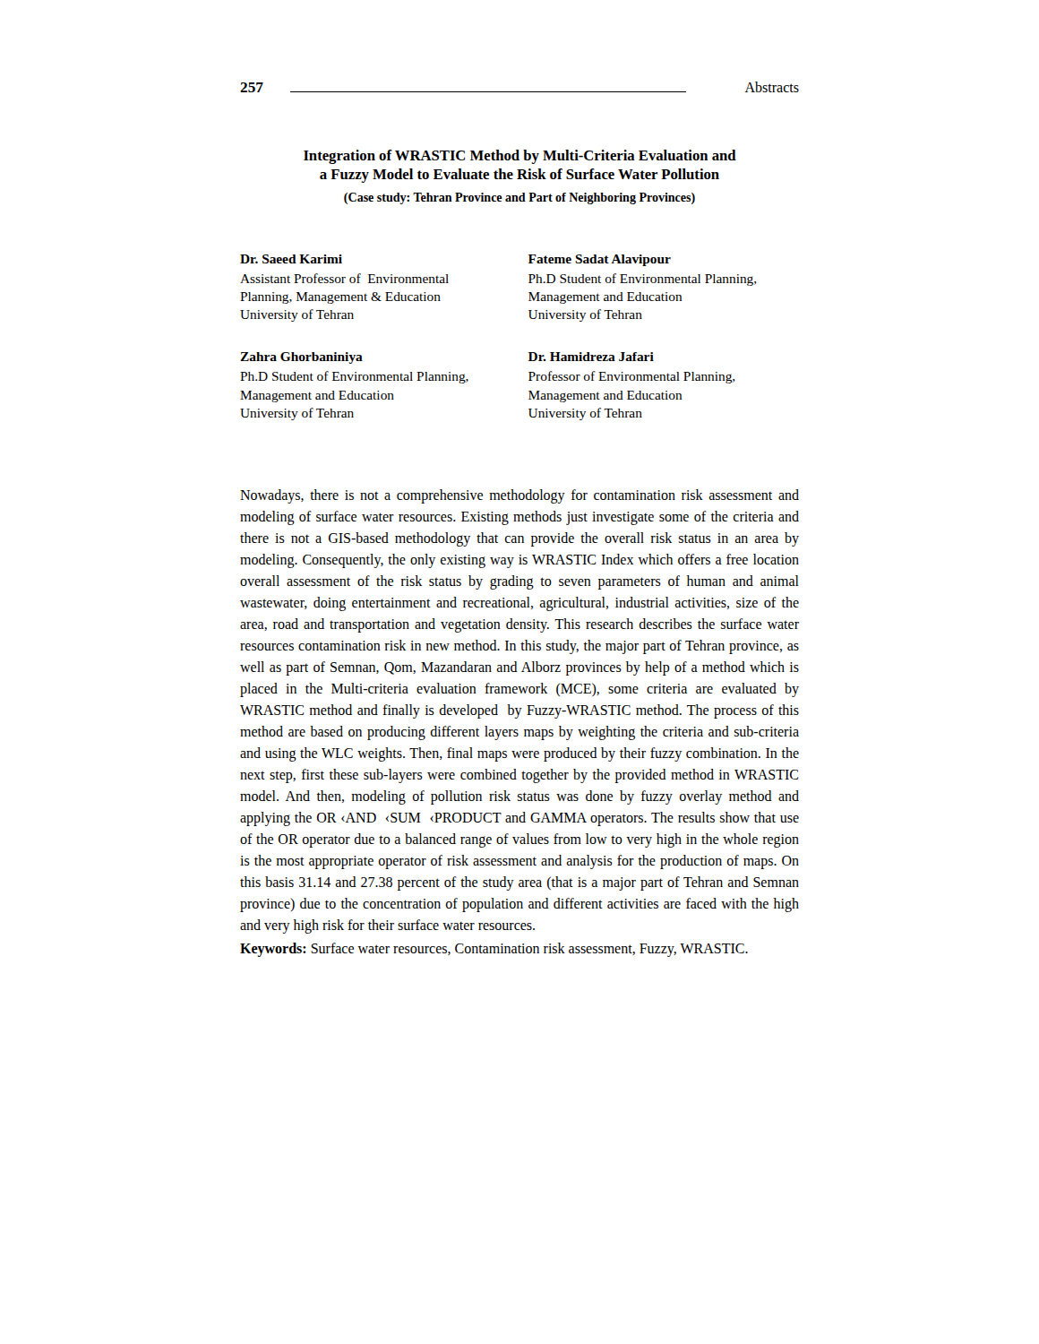257 Abstracts
Integration of WRASTIC Method by Multi-Criteria Evaluation and
a Fuzzy Model to Evaluate the Risk of Surface Water Pollution
(Case study: Tehran Province and Part of Neighboring Provinces)
| Dr. Saeed Karimi Assistant Professor of Environmental Planning, Management & Education University of Tehran | Fateme Sadat Alavipour Ph.D Student of Environmental Planning, Management and Education University of Tehran |
| Zahra Ghorbaniniya Ph.D Student of Environmental Planning, Management and Education University of Tehran | Dr. Hamidreza Jafari Professor of Environmental Planning, Management and Education University of Tehran |
Nowadays, there is not a comprehensive methodology for contamination risk assessment and modeling of surface water resources. Existing methods just investigate some of the criteria and there is not a GIS-based methodology that can provide the overall risk status in an area by modeling. Consequently, the only existing way is WRASTIC Index which offers a free location overall assessment of the risk status by grading to seven parameters of human and animal wastewater, doing entertainment and recreational, agricultural, industrial activities, size of the area, road and transportation and vegetation density. This research describes the surface water resources contamination risk in new method. In this study, the major part of Tehran province, as well as part of Semnan, Qom, Mazandaran and Alborz provinces by help of a method which is placed in the Multi-criteria evaluation framework (MCE), some criteria are evaluated by WRASTIC method and finally is developed by Fuzzy-WRASTIC method. The process of this method are based on producing different layers maps by weighting the criteria and sub-criteria and using the WLC weights. Then, final maps were produced by their fuzzy combination. In the next step, first these sub-layers were combined together by the provided method in WRASTIC model. And then, modeling of pollution risk status was done by fuzzy overlay method and applying the OR ‹AND ‹SUM ‹PRODUCT and GAMMA operators. The results show that use of the OR operator due to a balanced range of values from low to very high in the whole region is the most appropriate operator of risk assessment and analysis for the production of maps. On this basis 31.14 and 27.38 percent of the study area (that is a major part of Tehran and Semnan province) due to the concentration of population and different activities are faced with the high and very high risk for their surface water resources.
Keywords: Surface water resources, Contamination risk assessment, Fuzzy, WRASTIC.